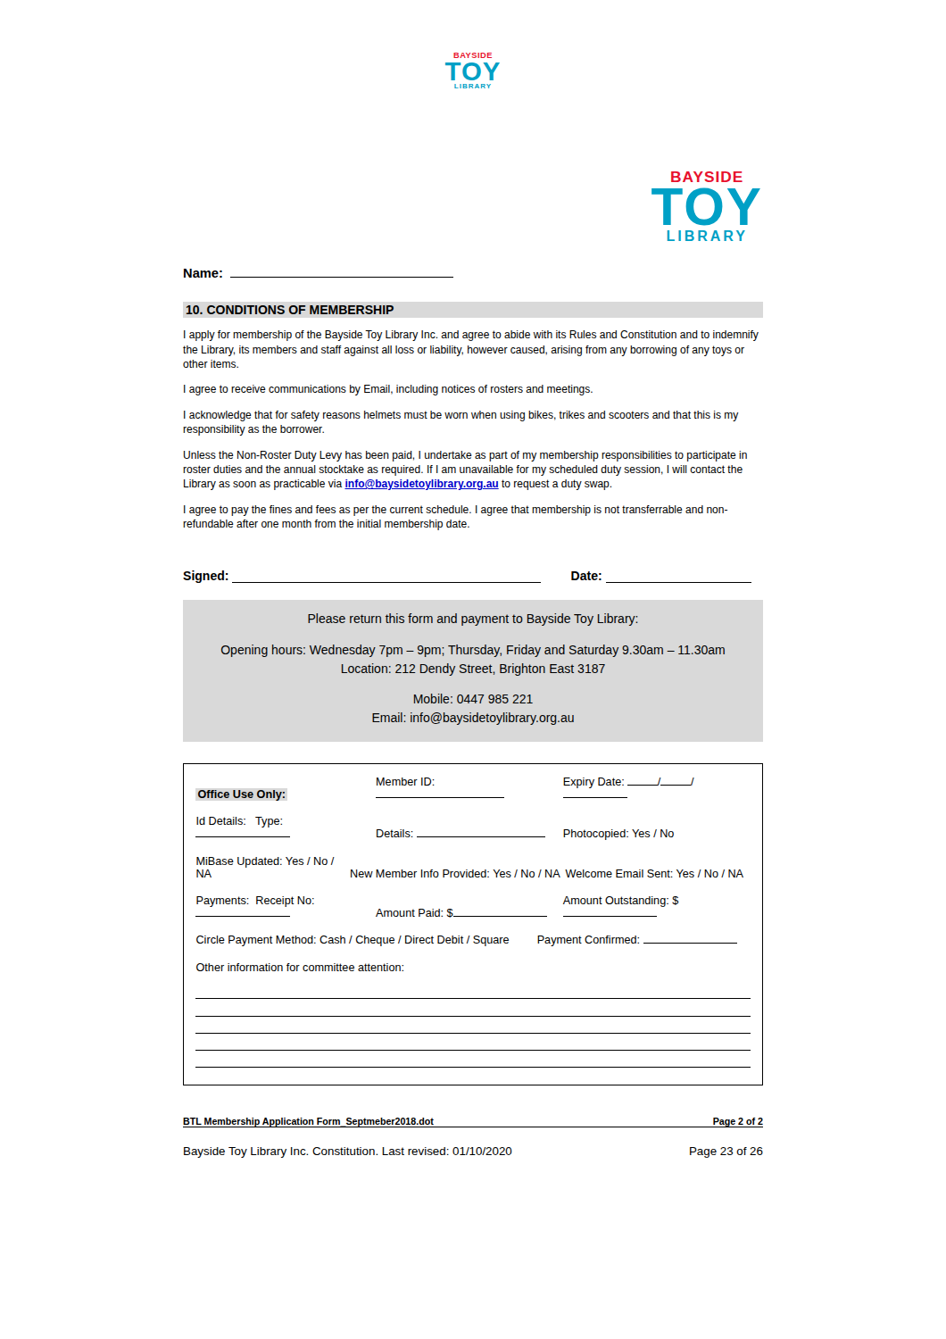BAYSIDE
TOY
LIBRARY
BAYSIDE
TOY
LIBRARY
Name:
10. CONDITIONS OF MEMBERSHIP
I apply for membership of the Bayside Toy Library Inc. and agree to abide with its Rules and Constitution and to indemnify the Library, its members and staff against all loss or liability, however caused, arising from any borrowing of any toys or other items.
I agree to receive communications by Email, including notices of rosters and meetings.
I acknowledge that for safety reasons helmets must be worn when using bikes, trikes and scooters and that this is my responsibility as the borrower.
Unless the Non-Roster Duty Levy has been paid, I undertake as part of my membership responsibilities to participate in roster duties and the annual stocktake as required. If I am unavailable for my scheduled duty session, I will contact the Library as soon as practicable via info@baysidetoylibrary.org.au to request a duty swap.
I agree to pay the fines and fees as per the current schedule. I agree that membership is not transferrable and non-refundable after one month from the initial membership date.
Signed: Date:
Please return this form and payment to Bayside Toy Library:
Opening hours: Wednesday 7pm – 9pm; Thursday, Friday and Saturday 9.30am – 11.30am
Location: 212 Dendy Street, Brighton East 3187
Mobile: 0447 985 221
Email: info@baysidetoylibrary.org.au
Office Use Only:
Member ID:
Expiry Date: / /
Id Details: Type:
Details:
Photocopied: Yes / No
MiBase Updated: Yes / No / NA
New Member Info Provided: Yes / No / NA
Welcome Email Sent: Yes / No / NA
Payments: Receipt No:
Amount Paid: $
Amount Outstanding: $
Circle Payment Method: Cash / Cheque / Direct Debit / Square
Payment Confirmed:
Other information for committee attention:
BTL Membership Application Form_Septmeber2018.dot
Page 2 of 2
Bayside Toy Library Inc. Constitution. Last revised: 01/10/2020
Page 23 of 26